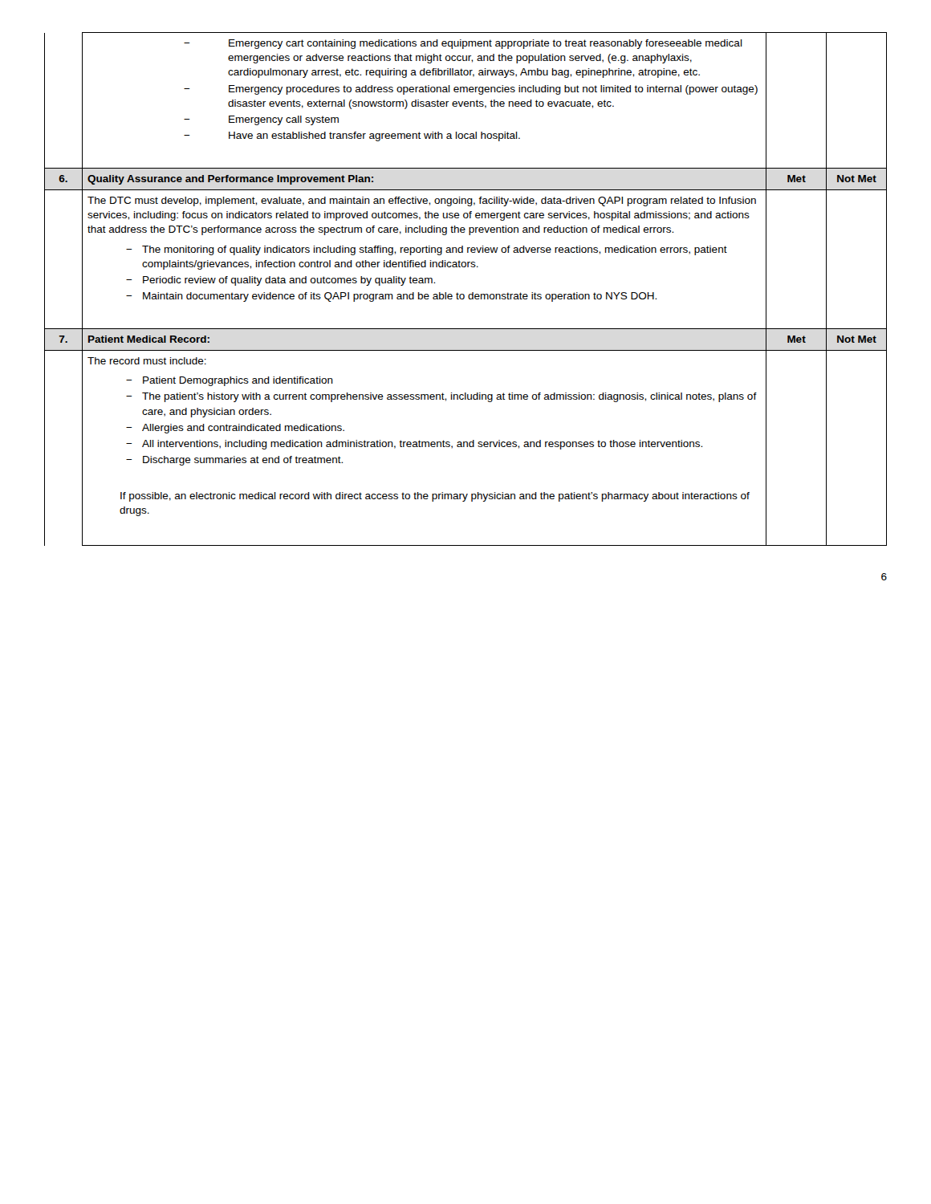| | Emergency cart containing medications and equipment appropriate to treat reasonably foreseeable medical emergencies or adverse reactions that might occur, and the population served, (e.g. anaphylaxis, cardiopulmonary arrest, etc. requiring a defibrillator, airways, Ambu bag, epinephrine, atropine, etc. Emergency procedures to address operational emergencies including but not limited to internal (power outage) disaster events, external (snowstorm) disaster events, the need to evacuate, etc. Emergency call system Have an established transfer agreement with a local hospital. | | |
| 6. | Quality Assurance and Performance Improvement Plan: | Met | Not Met |
| | The DTC must develop, implement, evaluate, and maintain an effective, ongoing, facility-wide, data-driven QAPI program related to Infusion services, including: focus on indicators related to improved outcomes, the use of emergent care services, hospital admissions; and actions that address the DTC’s performance across the spectrum of care, including the prevention and reduction of medical errors. The monitoring of quality indicators including staffing, reporting and review of adverse reactions, medication errors, patient complaints/grievances, infection control and other identified indicators. Periodic review of quality data and outcomes by quality team. Maintain documentary evidence of its QAPI program and be able to demonstrate its operation to NYS DOH. | | |
| 7. | Patient Medical Record: | Met | Not Met |
| | The record must include: Patient Demographics and identification The patient’s history with a current comprehensive assessment, including at time of admission: diagnosis, clinical notes, plans of care, and physician orders. Allergies and contraindicated medications. All interventions, including medication administration, treatments, and services, and responses to those interventions. Discharge summaries at end of treatment. If possible, an electronic medical record with direct access to the primary physician and the patient’s pharmacy about interactions of drugs. | | |
6